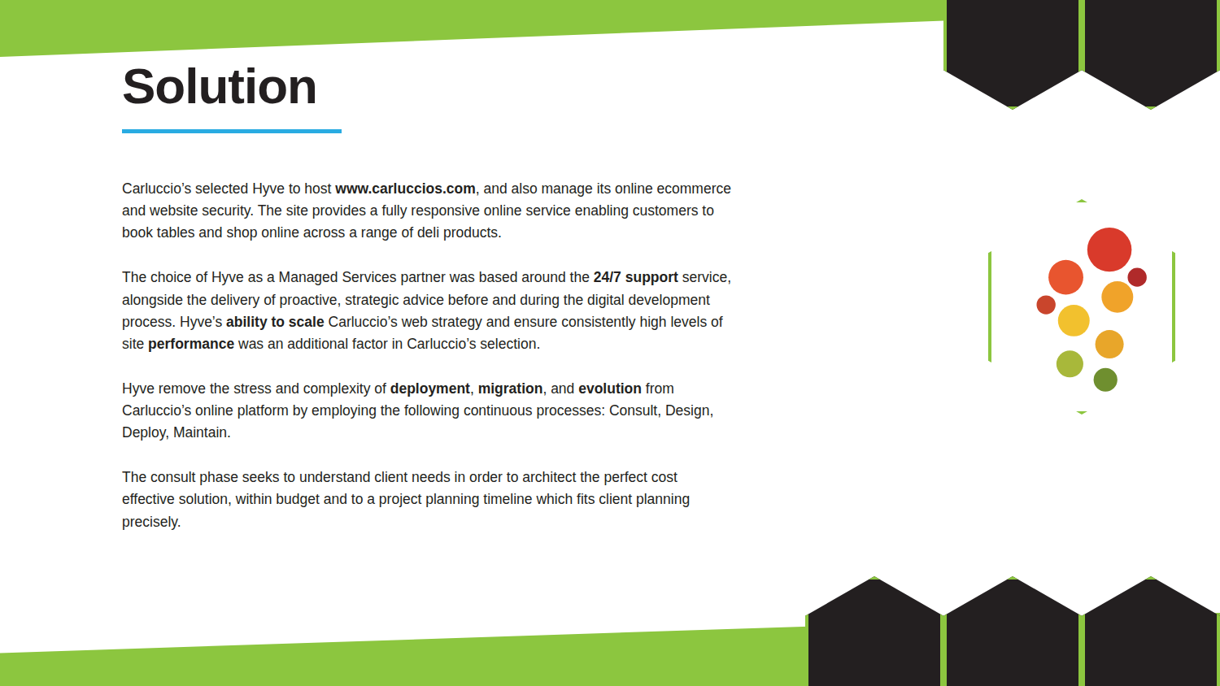Solution
Carluccio’s selected Hyve to host www.carluccios.com, and also manage its online ecommerce and website security. The site provides a fully responsive online service enabling customers to book tables and shop online across a range of deli products.
The choice of Hyve as a Managed Services partner was based around the 24/7 support service, alongside the delivery of proactive, strategic advice before and during the digital development process. Hyve’s ability to scale Carluccio’s web strategy and ensure consistently high levels of site performance was an additional factor in Carluccio’s selection.
Hyve remove the stress and complexity of deployment, migration, and evolution from Carluccio’s online platform by employing the following continuous processes: Consult, Design, Deploy, Maintain.
The consult phase seeks to understand client needs in order to architect the perfect cost effective solution, within budget and to a project planning timeline which fits client planning precisely.